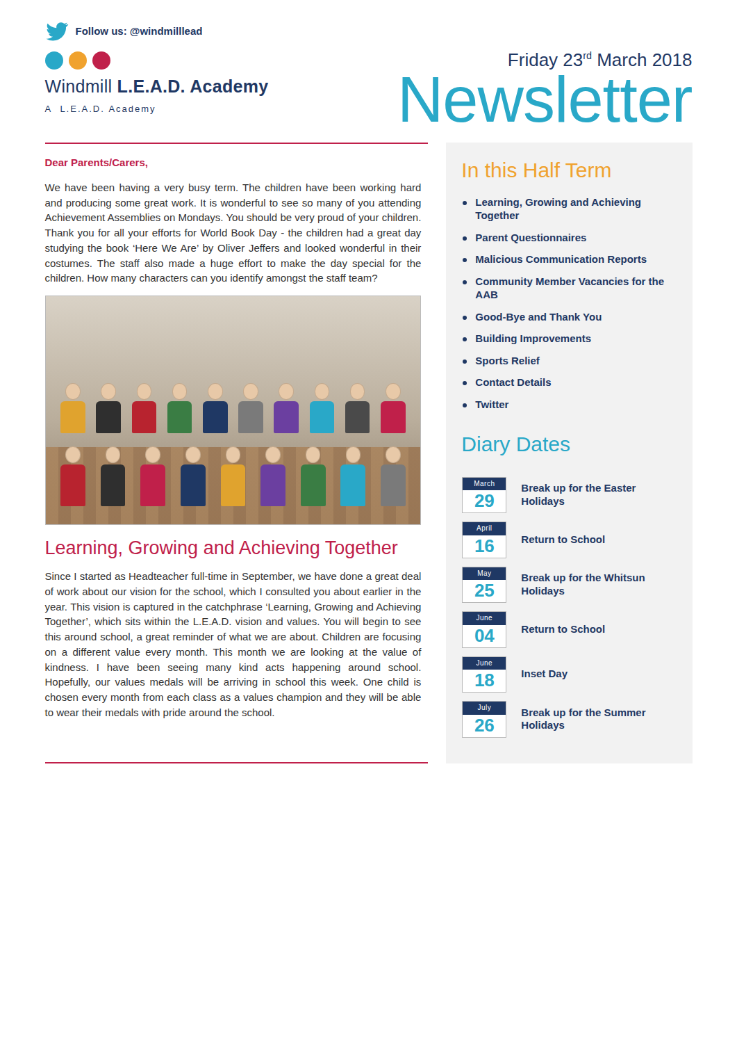Follow us: @windmilllead
Windmill L.E.A.D. Academy
A L.E.A.D. Academy
Friday 23rd March 2018
Newsletter
Dear Parents/Carers,
We have been having a very busy term. The children have been working hard and producing some great work. It is wonderful to see so many of you attending Achievement Assemblies on Mondays. You should be very proud of your children. Thank you for all your efforts for World Book Day - the children had a great day studying the book ‘Here We Are’ by Oliver Jeffers and looked wonderful in their costumes. The staff also made a huge effort to make the day special for the children. How many characters can you identify amongst the staff team?
Learning, Growing and Achieving Together
Since I started as Headteacher full-time in September, we have done a great deal of work about our vision for the school, which I consulted you about earlier in the year. This vision is captured in the catchphrase ‘Learning, Growing and Achieving Together’, which sits within the L.E.A.D. vision and values. You will begin to see this around school, a great reminder of what we are about. Children are focusing on a different value every month. This month we are looking at the value of kindness. I have been seeing many kind acts happening around school. Hopefully, our values medals will be arriving in school this week. One child is chosen every month from each class as a values champion and they will be able to wear their medals with pride around the school.
In this Half Term
Learning, Growing and Achieving Together
Parent Questionnaires
Malicious Communication Reports
Community Member Vacancies for the AAB
Good-Bye and Thank You
Building Improvements
Sports Relief
Contact Details
Twitter
Diary Dates
| March 29 | Break up for the Easter Holidays |
| April 16 | Return to School |
| May 25 | Break up for the Whitsun Holidays |
| June 04 | Return to School |
| June 18 | Inset Day |
| July 26 | Break up for the Summer Holidays |